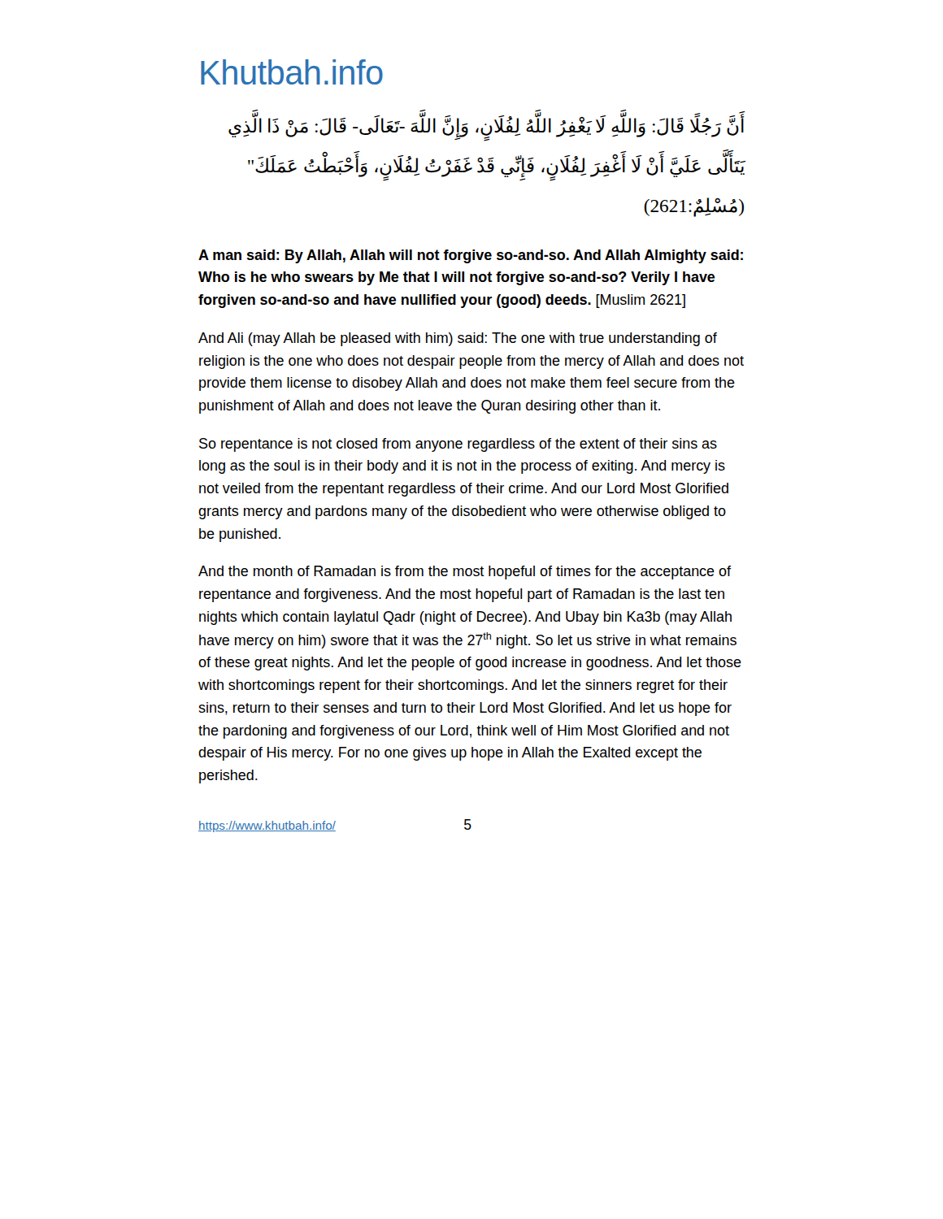Khutbah.info
أَنَّ رَجُلًا قَالَ: وَاللَّهِ لَا يَغْفِرُ اللَّهُ لِفُلَانٍ، وَإِنَّ اللَّهَ ‑تَعَالَى‑ قَالَ: مَنْ ذَا الَّذِي يَتَأَلَّى عَلَيَّ أَنْ لَا أَغْفِرَ لِفُلَانٍ، فَإِنِّي قَدْ غَفَرْتُ لِفُلَانٍ، وَأَحْبَطْتُ عَمَلَكَ" (مُسْلِمٌ:2621)
A man said: By Allah, Allah will not forgive so-and-so. And Allah Almighty said: Who is he who swears by Me that I will not forgive so-and-so? Verily I have forgiven so-and-so and have nullified your (good) deeds. [Muslim 2621]
And Ali (may Allah be pleased with him) said: The one with true understanding of religion is the one who does not despair people from the mercy of Allah and does not provide them license to disobey Allah and does not make them feel secure from the punishment of Allah and does not leave the Quran desiring other than it.
So repentance is not closed from anyone regardless of the extent of their sins as long as the soul is in their body and it is not in the process of exiting. And mercy is not veiled from the repentant regardless of their crime. And our Lord Most Glorified grants mercy and pardons many of the disobedient who were otherwise obliged to be punished.
And the month of Ramadan is from the most hopeful of times for the acceptance of repentance and forgiveness. And the most hopeful part of Ramadan is the last ten nights which contain laylatul Qadr (night of Decree). And Ubay bin Ka3b (may Allah have mercy on him) swore that it was the 27th night. So let us strive in what remains of these great nights. And let the people of good increase in goodness. And let those with shortcomings repent for their shortcomings. And let the sinners regret for their sins, return to their senses and turn to their Lord Most Glorified. And let us hope for the pardoning and forgiveness of our Lord, think well of Him Most Glorified and not despair of His mercy. For no one gives up hope in Allah the Exalted except the perished.
https://www.khutbah.info/ 5